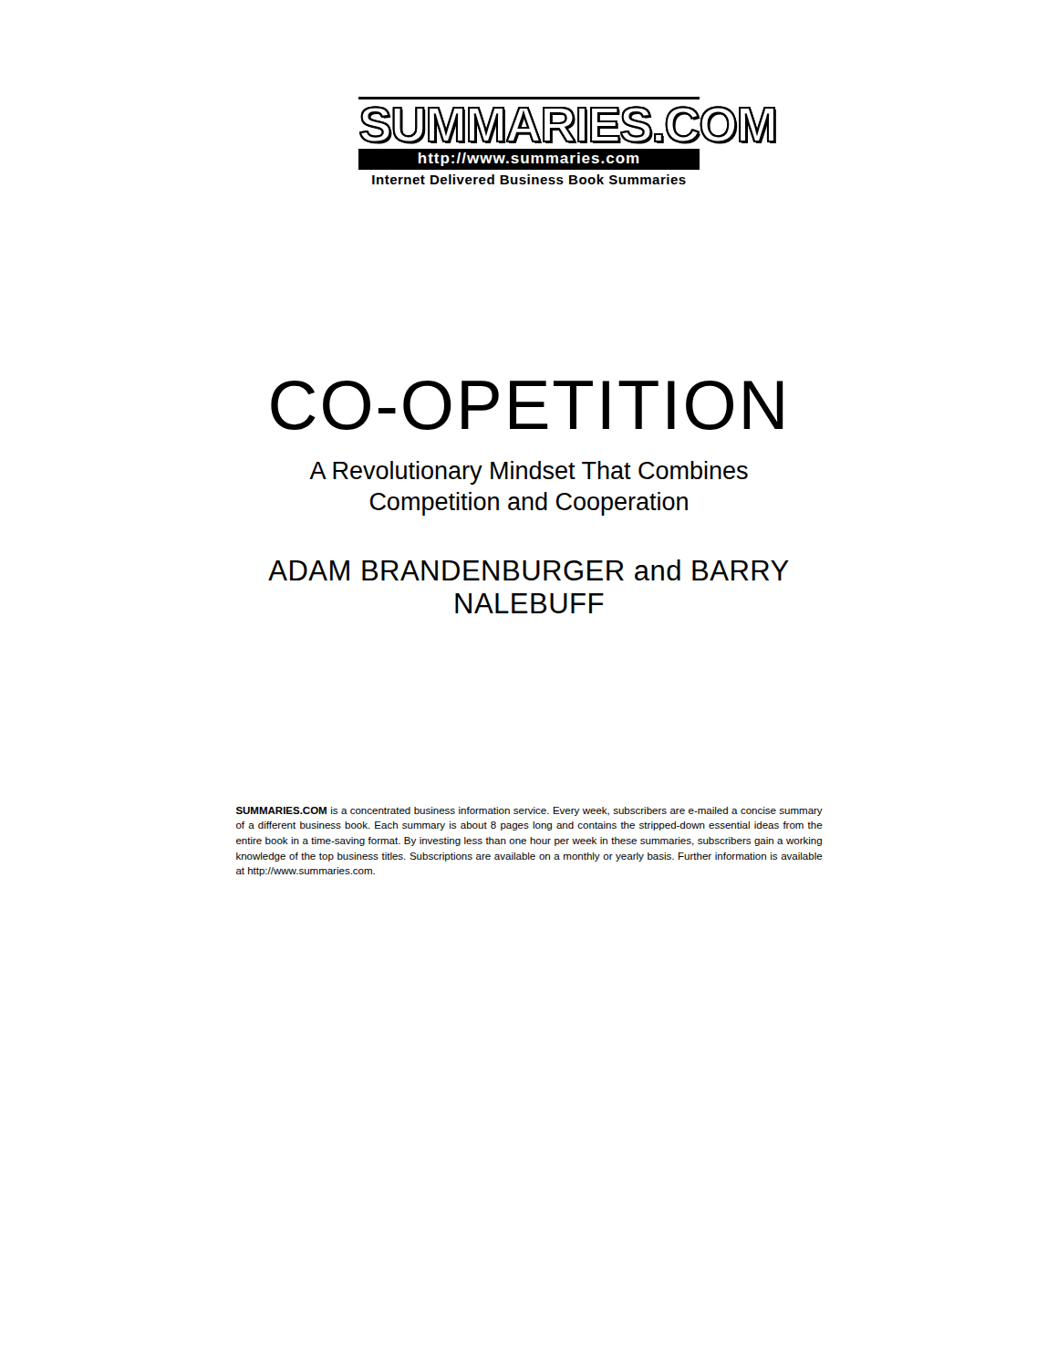SUMMARIES.COM
http://www.summaries.com
Internet Delivered Business Book Summaries
CO-OPETITION
A Revolutionary Mindset That Combines
Competition and Cooperation
ADAM BRANDENBURGER and BARRY NALEBUFF
SUMMARIES.COM is a concentrated business information service. Every week, subscribers are e-mailed a concise summary of a different business book. Each summary is about 8 pages long and contains the stripped-down essential ideas from the entire book in a time-saving format. By investing less than one hour per week in these summaries, subscribers gain a working knowledge of the top business titles. Subscriptions are available on a monthly or yearly basis. Further information is available at http://www.summaries.com.